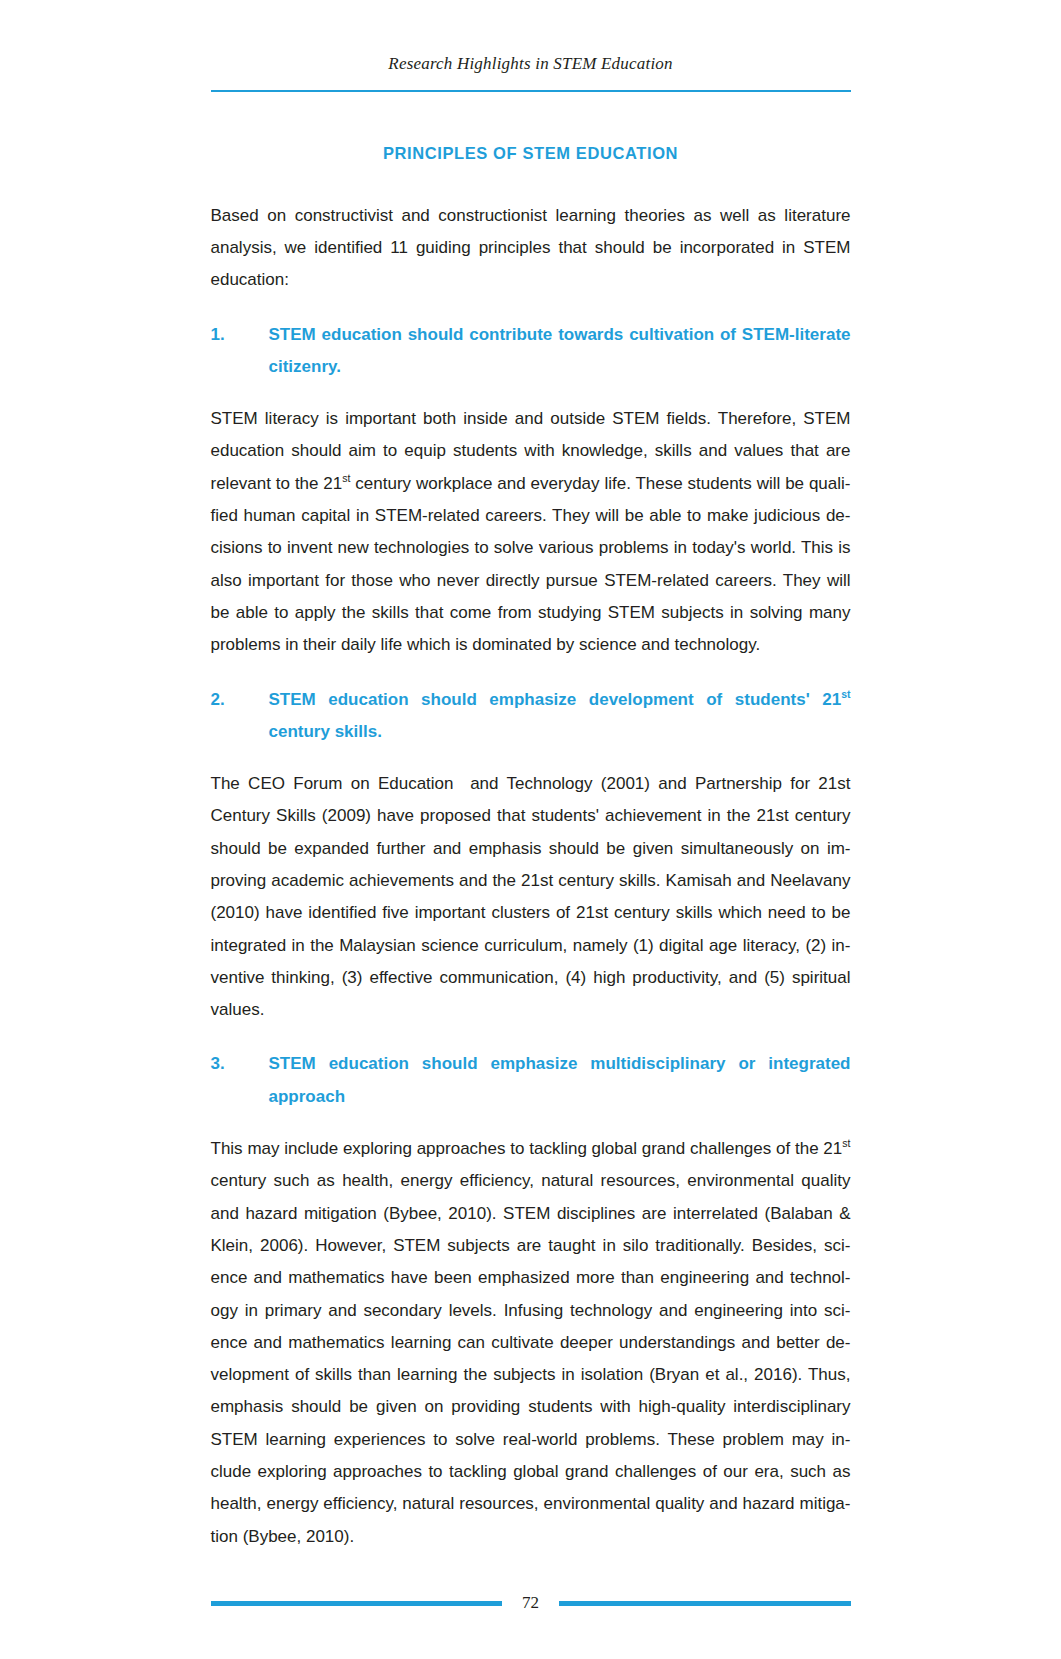Research Highlights in STEM Education
Principles of STEM Education
Based on constructivist and constructionist learning theories as well as literature analysis, we identified 11 guiding principles that should be incorporated in STEM education:
1. STEM education should contribute towards cultivation of STEM-literate citizenry.
STEM literacy is important both inside and outside STEM fields. Therefore, STEM education should aim to equip students with knowledge, skills and values that are relevant to the 21st century workplace and everyday life. These students will be qualified human capital in STEM-related careers. They will be able to make judicious decisions to invent new technologies to solve various problems in today's world. This is also important for those who never directly pursue STEM-related careers. They will be able to apply the skills that come from studying STEM subjects in solving many problems in their daily life which is dominated by science and technology.
2. STEM education should emphasize development of students' 21st century skills.
The CEO Forum on Education and Technology (2001) and Partnership for 21st Century Skills (2009) have proposed that students' achievement in the 21st century should be expanded further and emphasis should be given simultaneously on improving academic achievements and the 21st century skills. Kamisah and Neelavany (2010) have identified five important clusters of 21st century skills which need to be integrated in the Malaysian science curriculum, namely (1) digital age literacy, (2) inventive thinking, (3) effective communication, (4) high productivity, and (5) spiritual values.
3. STEM education should emphasize multidisciplinary or integrated approach
This may include exploring approaches to tackling global grand challenges of the 21st century such as health, energy efficiency, natural resources, environmental quality and hazard mitigation (Bybee, 2010). STEM disciplines are interrelated (Balaban & Klein, 2006). However, STEM subjects are taught in silo traditionally. Besides, science and mathematics have been emphasized more than engineering and technology in primary and secondary levels. Infusing technology and engineering into science and mathematics learning can cultivate deeper understandings and better development of skills than learning the subjects in isolation (Bryan et al., 2016). Thus, emphasis should be given on providing students with high-quality interdisciplinary STEM learning experiences to solve real-world problems. These problem may include exploring approaches to tackling global grand challenges of our era, such as health, energy efficiency, natural resources, environmental quality and hazard mitigation (Bybee, 2010).
72